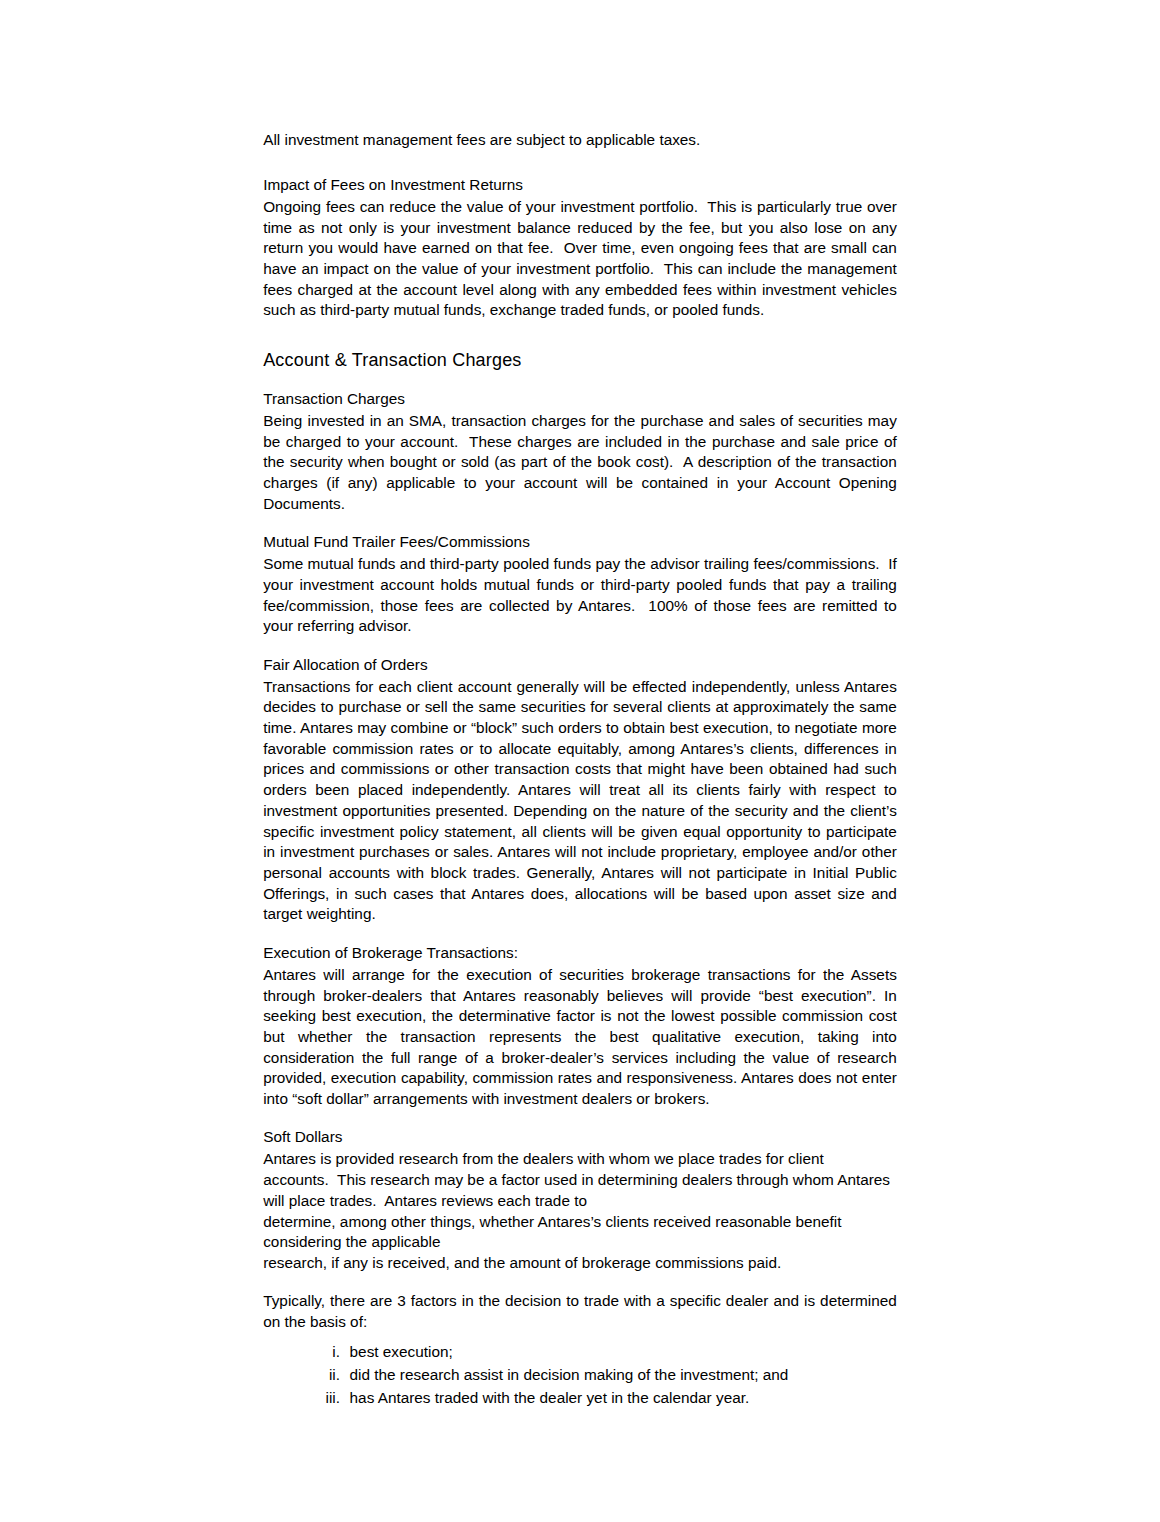All investment management fees are subject to applicable taxes.
Impact of Fees on Investment Returns
Ongoing fees can reduce the value of your investment portfolio. This is particularly true over time as not only is your investment balance reduced by the fee, but you also lose on any return you would have earned on that fee. Over time, even ongoing fees that are small can have an impact on the value of your investment portfolio. This can include the management fees charged at the account level along with any embedded fees within investment vehicles such as third-party mutual funds, exchange traded funds, or pooled funds.
Account & Transaction Charges
Transaction Charges
Being invested in an SMA, transaction charges for the purchase and sales of securities may be charged to your account. These charges are included in the purchase and sale price of the security when bought or sold (as part of the book cost). A description of the transaction charges (if any) applicable to your account will be contained in your Account Opening Documents.
Mutual Fund Trailer Fees/Commissions
Some mutual funds and third-party pooled funds pay the advisor trailing fees/commissions. If your investment account holds mutual funds or third-party pooled funds that pay a trailing fee/commission, those fees are collected by Antares. 100% of those fees are remitted to your referring advisor.
Fair Allocation of Orders
Transactions for each client account generally will be effected independently, unless Antares decides to purchase or sell the same securities for several clients at approximately the same time. Antares may combine or “block” such orders to obtain best execution, to negotiate more favorable commission rates or to allocate equitably, among Antares’s clients, differences in prices and commissions or other transaction costs that might have been obtained had such orders been placed independently. Antares will treat all its clients fairly with respect to investment opportunities presented. Depending on the nature of the security and the client’s specific investment policy statement, all clients will be given equal opportunity to participate in investment purchases or sales. Antares will not include proprietary, employee and/or other personal accounts with block trades. Generally, Antares will not participate in Initial Public Offerings, in such cases that Antares does, allocations will be based upon asset size and target weighting.
Execution of Brokerage Transactions:
Antares will arrange for the execution of securities brokerage transactions for the Assets through broker-dealers that Antares reasonably believes will provide “best execution”. In seeking best execution, the determinative factor is not the lowest possible commission cost but whether the transaction represents the best qualitative execution, taking into consideration the full range of a broker-dealer’s services including the value of research provided, execution capability, commission rates and responsiveness. Antares does not enter into “soft dollar” arrangements with investment dealers or brokers.
Soft Dollars
Antares is provided research from the dealers with whom we place trades for client accounts. This research may be a factor used in determining dealers through whom Antares will place trades. Antares reviews each trade to
determine, among other things, whether Antares’s clients received reasonable benefit considering the applicable
research, if any is received, and the amount of brokerage commissions paid.
Typically, there are 3 factors in the decision to trade with a specific dealer and is determined on the basis of:
best execution;
did the research assist in decision making of the investment; and
has Antares traded with the dealer yet in the calendar year.